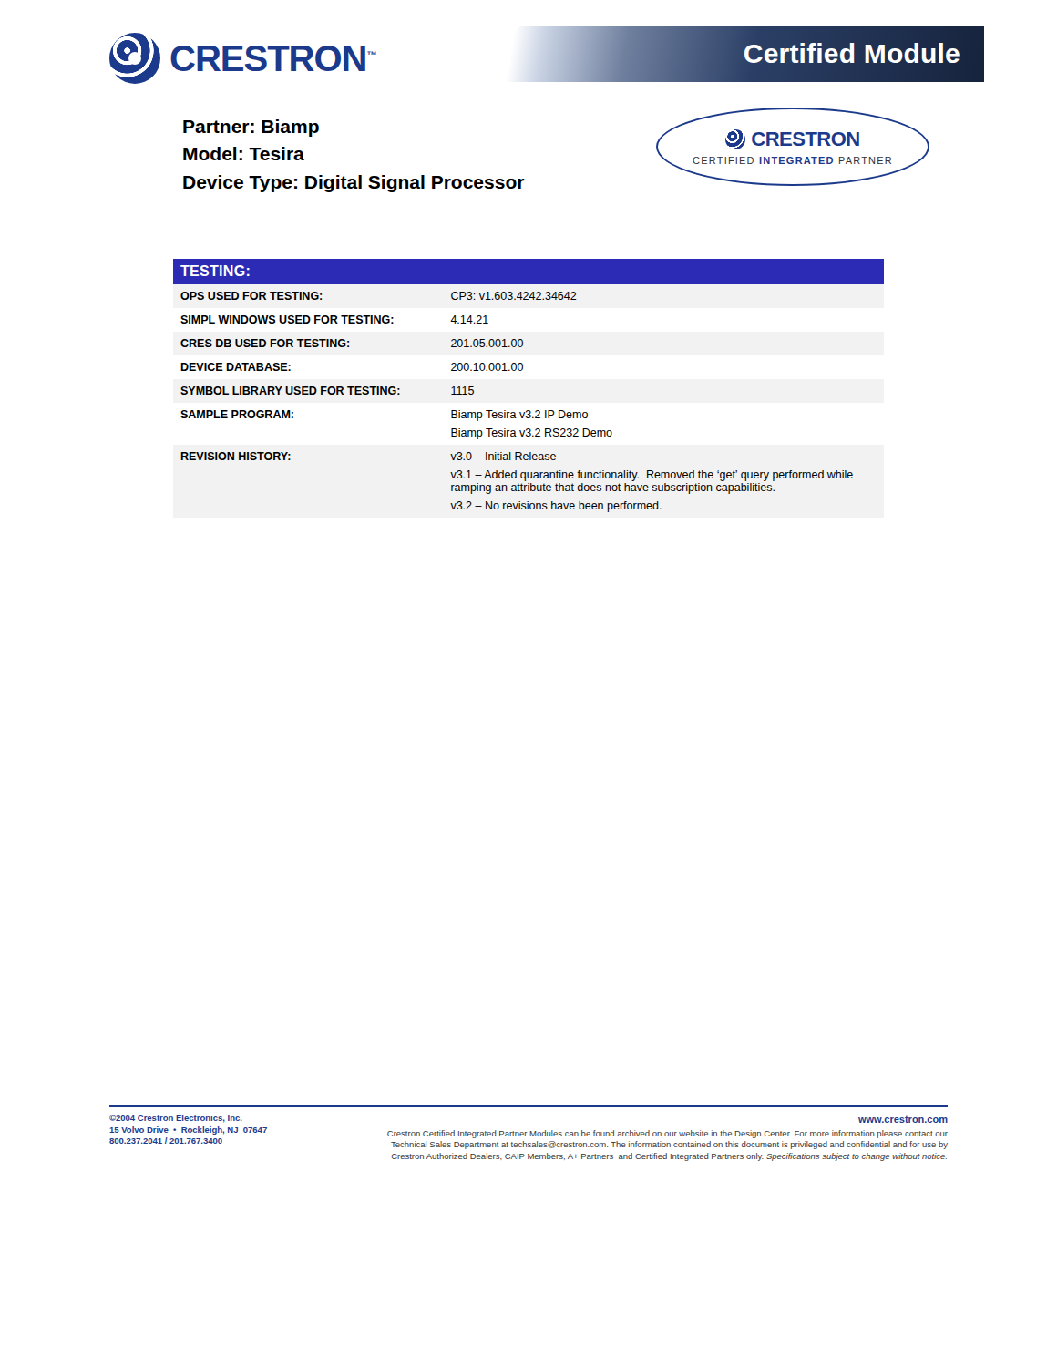CRESTRON™
Certified Module
Partner: Biamp
Model: Tesira
Device Type: Digital Signal Processor
CRESTRON
CERTIFIED INTEGRATED PARTNER
TESTING:
| OPS USED FOR TESTING: | CP3: v1.603.4242.34642 |
| SIMPL WINDOWS USED FOR TESTING: | 4.14.21 |
| CRES DB USED FOR TESTING: | 201.05.001.00 |
| DEVICE DATABASE: | 200.10.001.00 |
| SYMBOL LIBRARY USED FOR TESTING: | 1115 |
| SAMPLE PROGRAM: | Biamp Tesira v3.2 IP Demo Biamp Tesira v3.2 RS232 Demo |
| REVISION HISTORY: | v3.0 – Initial Release v3.1 – Added quarantine functionality. Removed the ‘get’ query performed while ramping an attribute that does not have subscription capabilities. v3.2 – No revisions have been performed. |
©2004 Crestron Electronics, Inc.
15 Volvo Drive • Rockleigh, NJ 07647
800.237.2041 / 201.767.3400
www.crestron.com Crestron Certified Integrated Partner Modules can be found archived on our website in the Design Center. For more information please contact our
Technical Sales Department at techsales@crestron.com. The information contained on this document is privileged and confidential and for use by
Crestron Authorized Dealers, CAIP Members, A+ Partners and Certified Integrated Partners only. Specifications subject to change without notice.